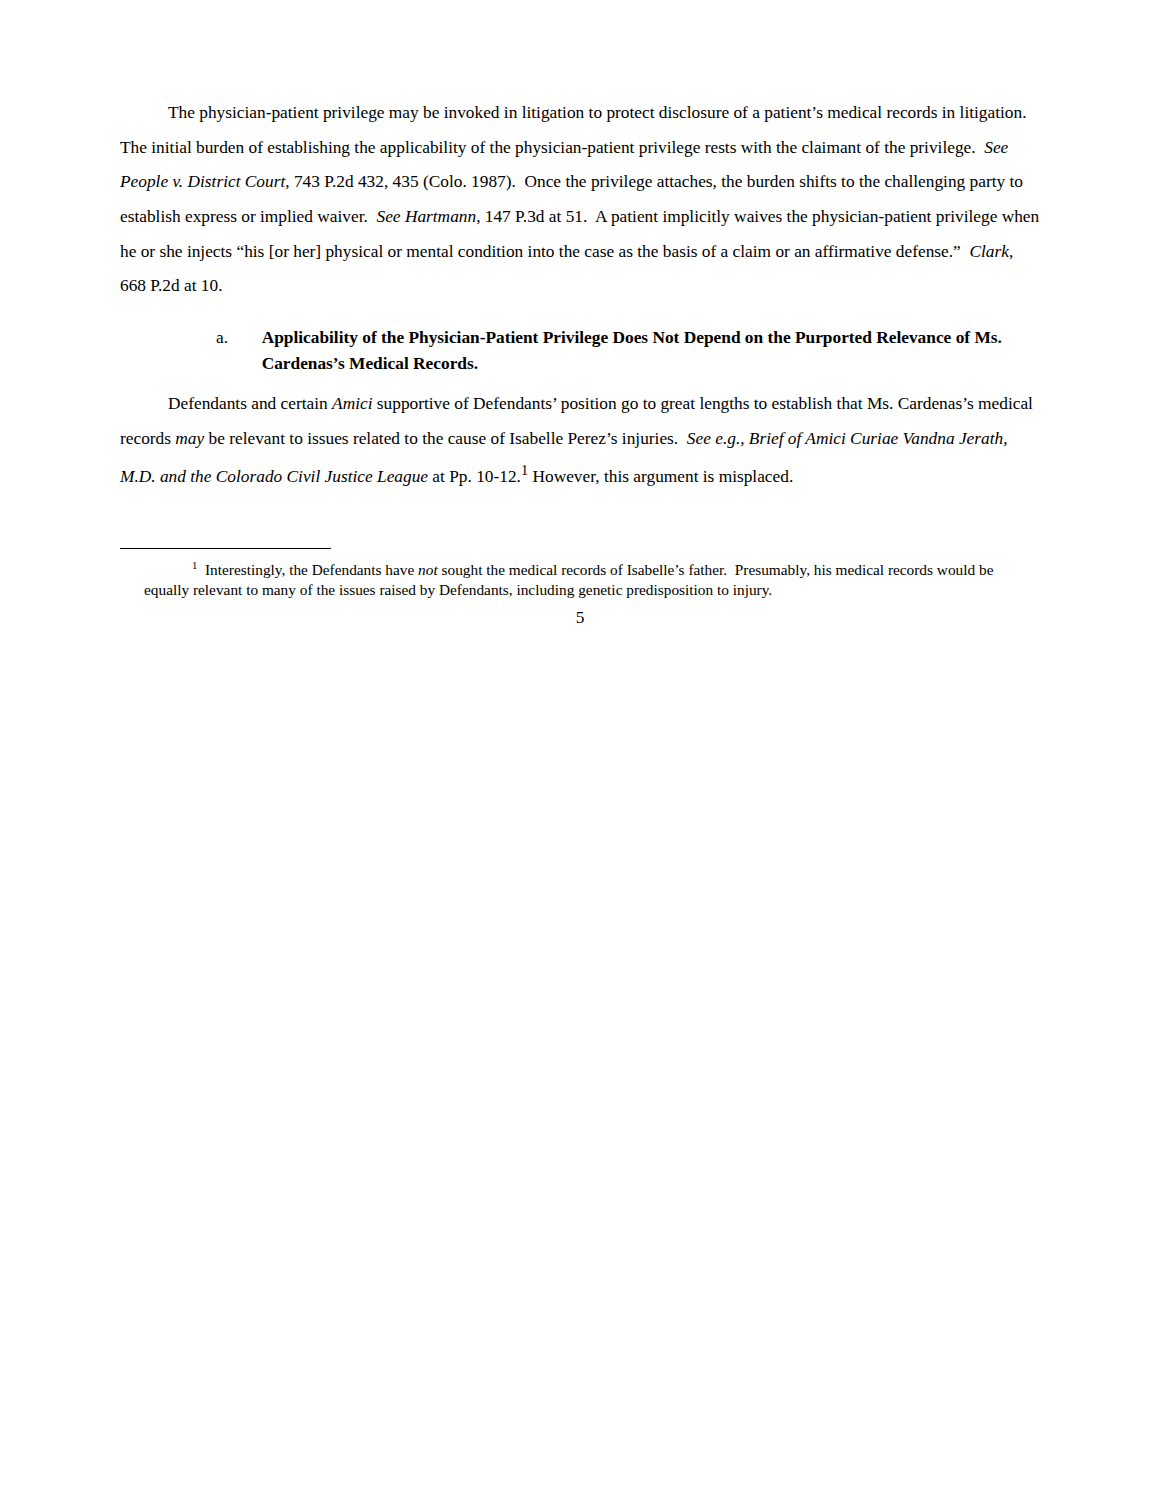The physician-patient privilege may be invoked in litigation to protect disclosure of a patient’s medical records in litigation. The initial burden of establishing the applicability of the physician-patient privilege rests with the claimant of the privilege. See People v. District Court, 743 P.2d 432, 435 (Colo. 1987). Once the privilege attaches, the burden shifts to the challenging party to establish express or implied waiver. See Hartmann, 147 P.3d at 51. A patient implicitly waives the physician-patient privilege when he or she injects “his [or her] physical or mental condition into the case as the basis of a claim or an affirmative defense.” Clark, 668 P.2d at 10.
a. Applicability of the Physician-Patient Privilege Does Not Depend on the Purported Relevance of Ms. Cardenas’s Medical Records.
Defendants and certain Amici supportive of Defendants’ position go to great lengths to establish that Ms. Cardenas’s medical records may be relevant to issues related to the cause of Isabelle Perez’s injuries. See e.g., Brief of Amici Curiae Vandna Jerath, M.D. and the Colorado Civil Justice League at Pp. 10-12.1 However, this argument is misplaced.
1 Interestingly, the Defendants have not sought the medical records of Isabelle’s father. Presumably, his medical records would be equally relevant to many of the issues raised by Defendants, including genetic predisposition to injury.
5